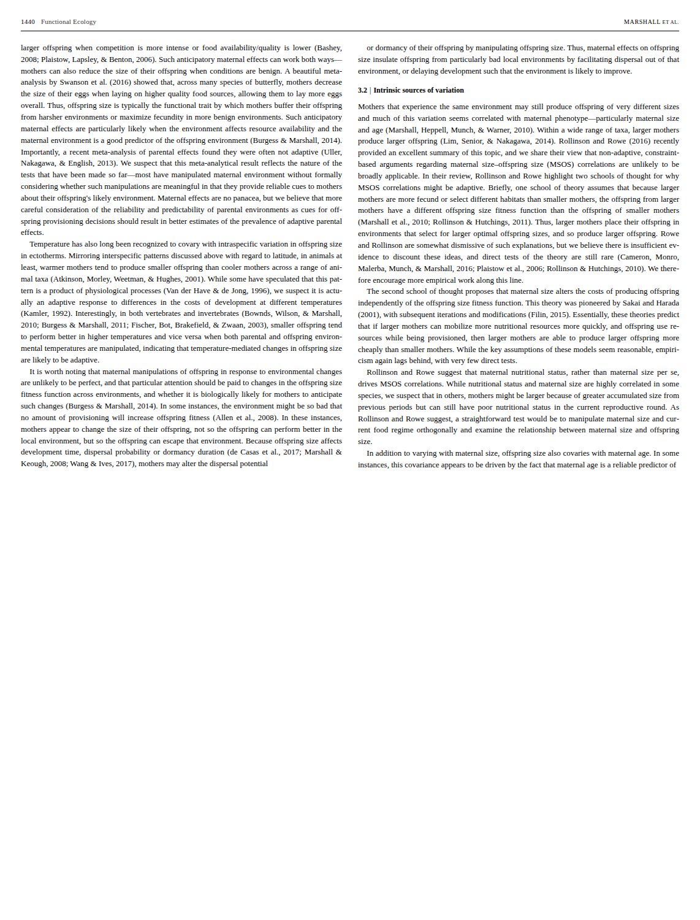1440 Functional Ecology
MARSHALL ET AL.
larger offspring when competition is more intense or food availability/quality is lower (Bashey, 2008; Plaistow, Lapsley, & Benton, 2006). Such anticipatory maternal effects can work both ways—mothers can also reduce the size of their offspring when conditions are benign. A beautiful meta-analysis by Swanson et al. (2016) showed that, across many species of butterfly, mothers decrease the size of their eggs when laying on higher quality food sources, allowing them to lay more eggs overall. Thus, offspring size is typically the functional trait by which mothers buffer their offspring from harsher environments or maximize fecundity in more benign environments. Such anticipatory maternal effects are particularly likely when the environment affects resource availability and the maternal environment is a good predictor of the offspring environment (Burgess & Marshall, 2014). Importantly, a recent meta-analysis of parental effects found they were often not adaptive (Uller, Nakagawa, & English, 2013). We suspect that this meta-analytical result reflects the nature of the tests that have been made so far—most have manipulated maternal environment without formally considering whether such manipulations are meaningful in that they provide reliable cues to mothers about their offspring's likely environment. Maternal effects are no panacea, but we believe that more careful consideration of the reliability and predictability of parental environments as cues for offspring provisioning decisions should result in better estimates of the prevalence of adaptive parental effects.
Temperature has also long been recognized to covary with intraspecific variation in offspring size in ectotherms. Mirroring interspecific patterns discussed above with regard to latitude, in animals at least, warmer mothers tend to produce smaller offspring than cooler mothers across a range of animal taxa (Atkinson, Morley, Weetman, & Hughes, 2001). While some have speculated that this pattern is a product of physiological processes (Van der Have & de Jong, 1996), we suspect it is actually an adaptive response to differences in the costs of development at different temperatures (Kamler, 1992). Interestingly, in both vertebrates and invertebrates (Bownds, Wilson, & Marshall, 2010; Burgess & Marshall, 2011; Fischer, Bot, Brakefield, & Zwaan, 2003), smaller offspring tend to perform better in higher temperatures and vice versa when both parental and offspring environmental temperatures are manipulated, indicating that temperature-mediated changes in offspring size are likely to be adaptive.
It is worth noting that maternal manipulations of offspring in response to environmental changes are unlikely to be perfect, and that particular attention should be paid to changes in the offspring size fitness function across environments, and whether it is biologically likely for mothers to anticipate such changes (Burgess & Marshall, 2014). In some instances, the environment might be so bad that no amount of provisioning will increase offspring fitness (Allen et al., 2008). In these instances, mothers appear to change the size of their offspring, not so the offspring can perform better in the local environment, but so the offspring can escape that environment. Because offspring size affects development time, dispersal probability or dormancy duration (de Casas et al., 2017; Marshall & Keough, 2008; Wang & Ives, 2017), mothers may alter the dispersal potential
or dormancy of their offspring by manipulating offspring size. Thus, maternal effects on offspring size insulate offspring from particularly bad local environments by facilitating dispersal out of that environment, or delaying development such that the environment is likely to improve.
3.2|Intrinsic sources of variation
Mothers that experience the same environment may still produce offspring of very different sizes and much of this variation seems correlated with maternal phenotype—particularly maternal size and age (Marshall, Heppell, Munch, & Warner, 2010). Within a wide range of taxa, larger mothers produce larger offspring (Lim, Senior, & Nakagawa, 2014). Rollinson and Rowe (2016) recently provided an excellent summary of this topic, and we share their view that non-adaptive, constraint-based arguments regarding maternal size–offspring size (MSOS) correlations are unlikely to be broadly applicable. In their review, Rollinson and Rowe highlight two schools of thought for why MSOS correlations might be adaptive. Briefly, one school of theory assumes that because larger mothers are more fecund or select different habitats than smaller mothers, the offspring from larger mothers have a different offspring size fitness function than the offspring of smaller mothers (Marshall et al., 2010; Rollinson & Hutchings, 2011). Thus, larger mothers place their offspring in environments that select for larger optimal offspring sizes, and so produce larger offspring. Rowe and Rollinson are somewhat dismissive of such explanations, but we believe there is insufficient evidence to discount these ideas, and direct tests of the theory are still rare (Cameron, Monro, Malerba, Munch, & Marshall, 2016; Plaistow et al., 2006; Rollinson & Hutchings, 2010). We therefore encourage more empirical work along this line.
The second school of thought proposes that maternal size alters the costs of producing offspring independently of the offspring size fitness function. This theory was pioneered by Sakai and Harada (2001), with subsequent iterations and modifications (Filin, 2015). Essentially, these theories predict that if larger mothers can mobilize more nutritional resources more quickly, and offspring use resources while being provisioned, then larger mothers are able to produce larger offspring more cheaply than smaller mothers. While the key assumptions of these models seem reasonable, empiricism again lags behind, with very few direct tests.
Rollinson and Rowe suggest that maternal nutritional status, rather than maternal size per se, drives MSOS correlations. While nutritional status and maternal size are highly correlated in some species, we suspect that in others, mothers might be larger because of greater accumulated size from previous periods but can still have poor nutritional status in the current reproductive round. As Rollinson and Rowe suggest, a straightforward test would be to manipulate maternal size and current food regime orthogonally and examine the relationship between maternal size and offspring size.
In addition to varying with maternal size, offspring size also covaries with maternal age. In some instances, this covariance appears to be driven by the fact that maternal age is a reliable predictor of